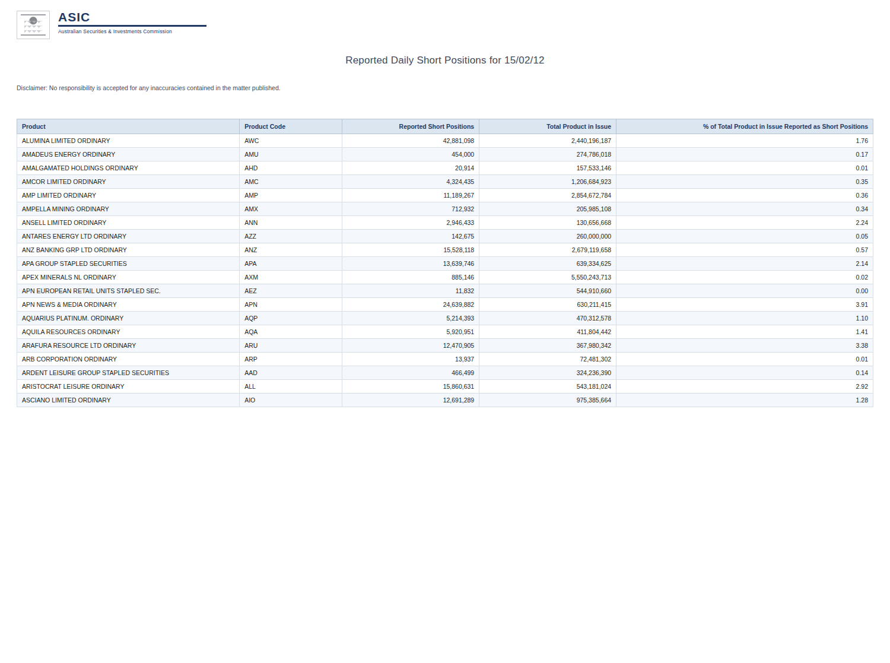ASIC
Australian Securities & Investments Commission
Reported Daily Short Positions for 15/02/12
Disclaimer: No responsibility is accepted for any inaccuracies contained in the matter published.
| Product | Product Code | Reported Short Positions | Total Product in Issue | % of Total Product in Issue Reported as Short Positions |
| --- | --- | --- | --- | --- |
| ALUMINA LIMITED ORDINARY | AWC | 42,881,098 | 2,440,196,187 | 1.76 |
| AMADEUS ENERGY ORDINARY | AMU | 454,000 | 274,786,018 | 0.17 |
| AMALGAMATED HOLDINGS ORDINARY | AHD | 20,914 | 157,533,146 | 0.01 |
| AMCOR LIMITED ORDINARY | AMC | 4,324,435 | 1,206,684,923 | 0.35 |
| AMP LIMITED ORDINARY | AMP | 11,189,267 | 2,854,672,784 | 0.36 |
| AMPELLA MINING ORDINARY | AMX | 712,932 | 205,985,108 | 0.34 |
| ANSELL LIMITED ORDINARY | ANN | 2,946,433 | 130,656,668 | 2.24 |
| ANTARES ENERGY LTD ORDINARY | AZZ | 142,675 | 260,000,000 | 0.05 |
| ANZ BANKING GRP LTD ORDINARY | ANZ | 15,528,118 | 2,679,119,658 | 0.57 |
| APA GROUP STAPLED SECURITIES | APA | 13,639,746 | 639,334,625 | 2.14 |
| APEX MINERALS NL ORDINARY | AXM | 885,146 | 5,550,243,713 | 0.02 |
| APN EUROPEAN RETAIL UNITS STAPLED SEC. | AEZ | 11,832 | 544,910,660 | 0.00 |
| APN NEWS & MEDIA ORDINARY | APN | 24,639,882 | 630,211,415 | 3.91 |
| AQUARIUS PLATINUM. ORDINARY | AQP | 5,214,393 | 470,312,578 | 1.10 |
| AQUILA RESOURCES ORDINARY | AQA | 5,920,951 | 411,804,442 | 1.41 |
| ARAFURA RESOURCE LTD ORDINARY | ARU | 12,470,905 | 367,980,342 | 3.38 |
| ARB CORPORATION ORDINARY | ARP | 13,937 | 72,481,302 | 0.01 |
| ARDENT LEISURE GROUP STAPLED SECURITIES | AAD | 466,499 | 324,236,390 | 0.14 |
| ARISTOCRAT LEISURE ORDINARY | ALL | 15,860,631 | 543,181,024 | 2.92 |
| ASCIANO LIMITED ORDINARY | AIO | 12,691,289 | 975,385,664 | 1.28 |
21/02/2012 9:00:13 AM
2